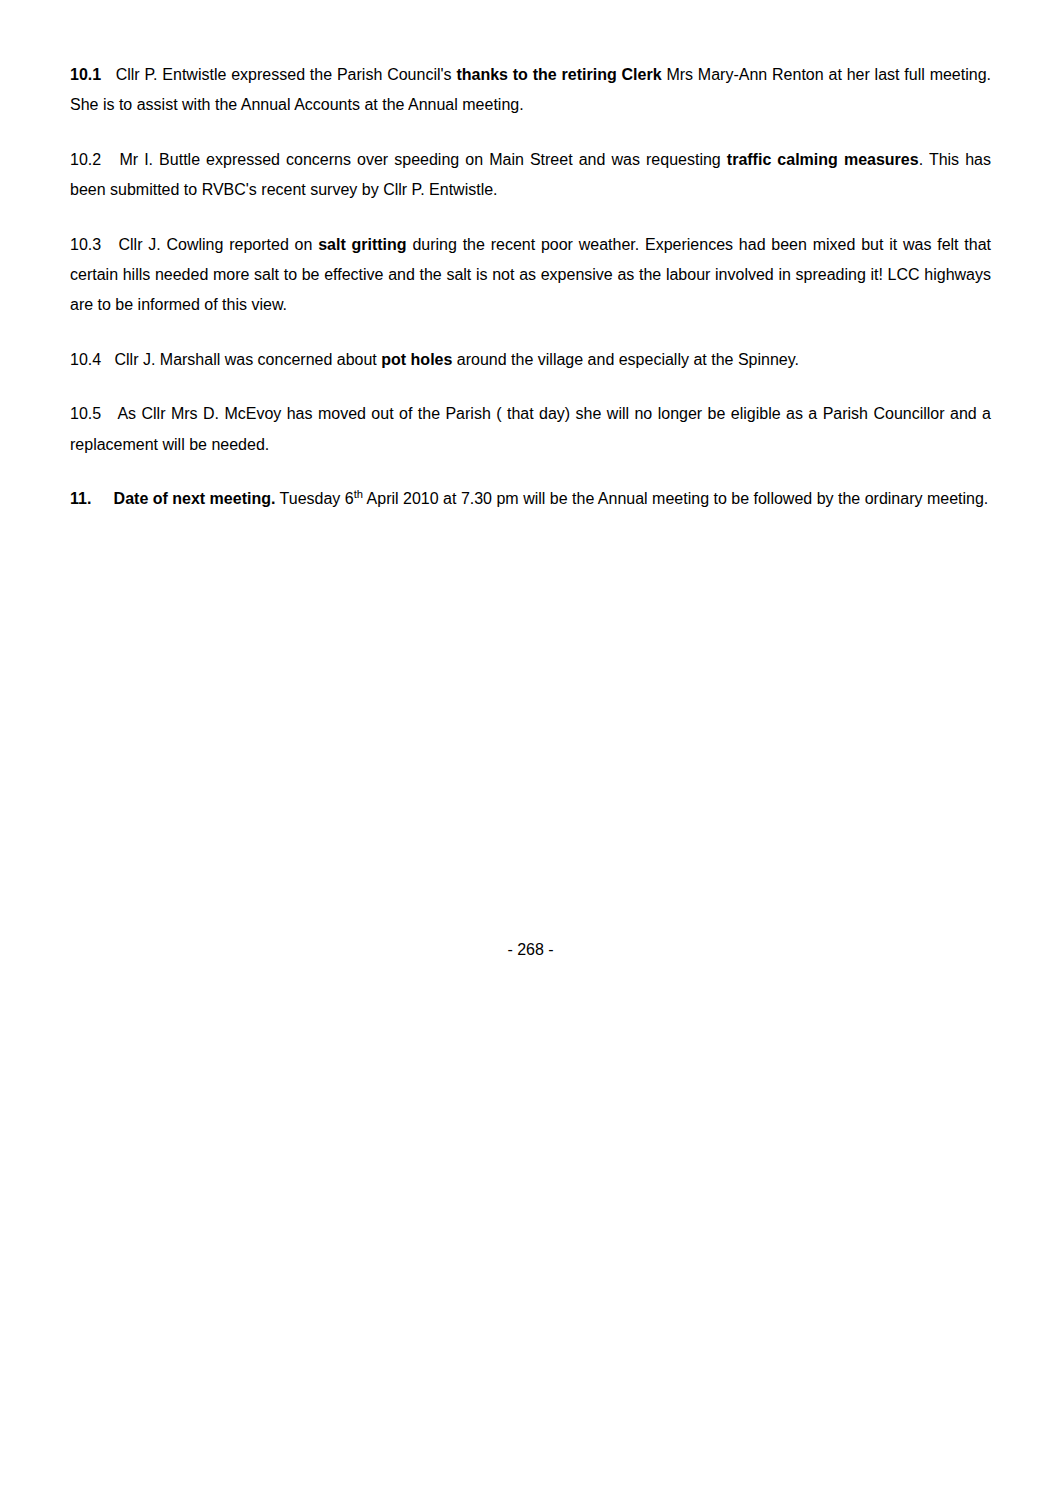10.1 Cllr P. Entwistle expressed the Parish Council's thanks to the retiring Clerk Mrs Mary-Ann Renton at her last full meeting. She is to assist with the Annual Accounts at the Annual meeting.
10.2 Mr I. Buttle expressed concerns over speeding on Main Street and was requesting traffic calming measures. This has been submitted to RVBC's recent survey by Cllr P. Entwistle.
10.3 Cllr J. Cowling reported on salt gritting during the recent poor weather. Experiences had been mixed but it was felt that certain hills needed more salt to be effective and the salt is not as expensive as the labour involved in spreading it! LCC highways are to be informed of this view.
10.4 Cllr J. Marshall was concerned about pot holes around the village and especially at the Spinney.
10.5 As Cllr Mrs D. McEvoy has moved out of the Parish ( that day) she will no longer be eligible as a Parish Councillor and a replacement will be needed.
11. Date of next meeting. Tuesday 6th April 2010 at 7.30 pm will be the Annual meeting to be followed by the ordinary meeting.
- 268 -